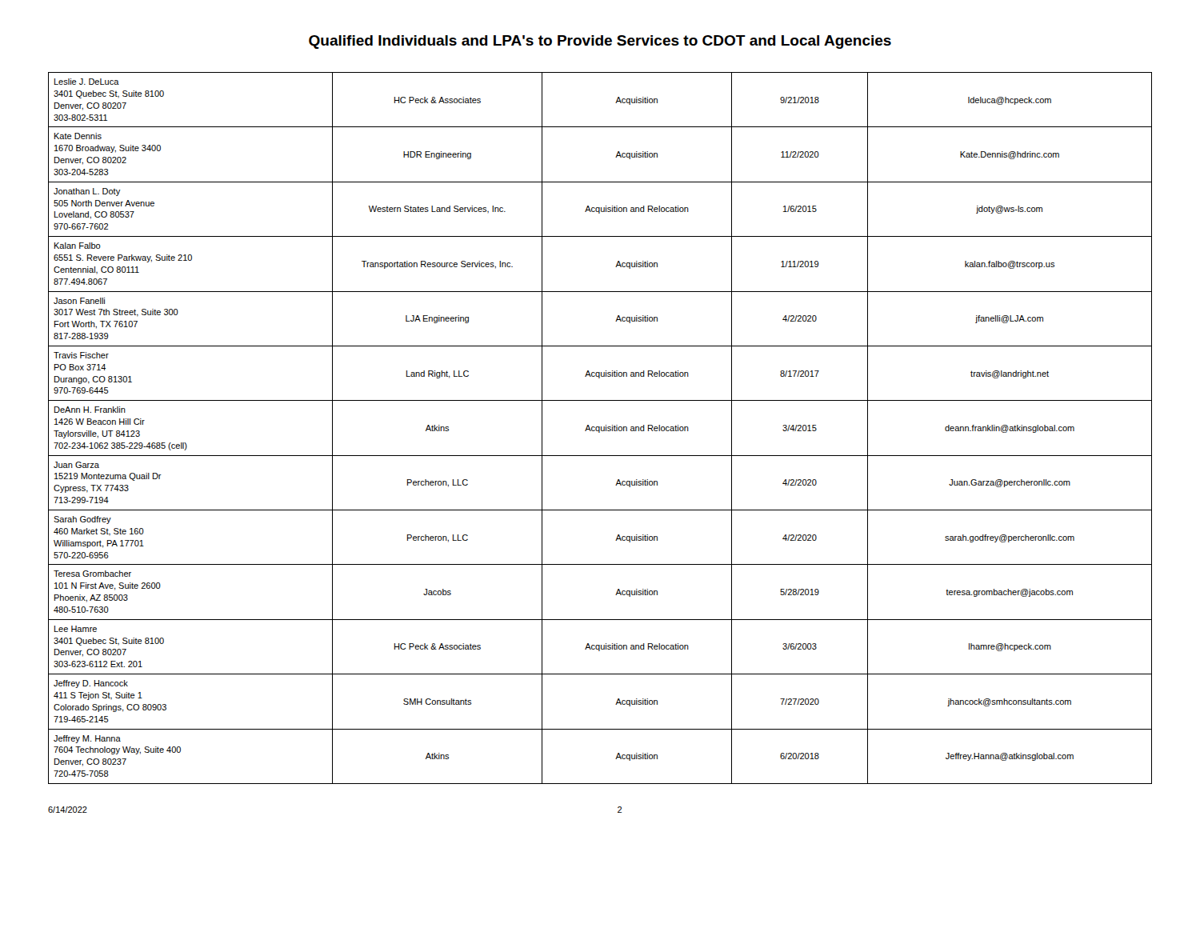Qualified Individuals and LPA's to Provide Services to CDOT and Local Agencies
| Leslie J. DeLuca 3401 Quebec St, Suite 8100 Denver, CO 80207 303-802-5311 | HC Peck & Associates | Acquisition | 9/21/2018 | ldeluca@hcpeck.com |
| Kate Dennis 1670 Broadway, Suite 3400 Denver, CO 80202 303-204-5283 | HDR Engineering | Acquisition | 11/2/2020 | Kate.Dennis@hdrinc.com |
| Jonathan L. Doty 505 North Denver Avenue Loveland, CO 80537 970-667-7602 | Western States Land Services, Inc. | Acquisition and Relocation | 1/6/2015 | jdoty@ws-ls.com |
| Kalan Falbo 6551 S. Revere Parkway, Suite 210 Centennial, CO 80111 877.494.8067 | Transportation Resource Services, Inc. | Acquisition | 1/11/2019 | kalan.falbo@trscorp.us |
| Jason Fanelli 3017 West 7th Street, Suite 300 Fort Worth, TX 76107 817-288-1939 | LJA Engineering | Acquisition | 4/2/2020 | jfanelli@LJA.com |
| Travis Fischer PO Box 3714 Durango, CO 81301 970-769-6445 | Land Right, LLC | Acquisition and Relocation | 8/17/2017 | travis@landright.net |
| DeAnn H. Franklin 1426 W Beacon Hill Cir Taylorsville, UT 84123 702-234-1062 385-229-4685 (cell) | Atkins | Acquisition and Relocation | 3/4/2015 | deann.franklin@atkinsglobal.com |
| Juan Garza 15219 Montezuma Quail Dr Cypress, TX 77433 713-299-7194 | Percheron, LLC | Acquisition | 4/2/2020 | Juan.Garza@percheronllc.com |
| Sarah Godfrey 460 Market St, Ste 160 Williamsport, PA 17701 570-220-6956 | Percheron, LLC | Acquisition | 4/2/2020 | sarah.godfrey@percheronllc.com |
| Teresa Grombacher 101 N First Ave, Suite 2600 Phoenix, AZ 85003 480-510-7630 | Jacobs | Acquisition | 5/28/2019 | teresa.grombacher@jacobs.com |
| Lee Hamre 3401 Quebec St, Suite 8100 Denver, CO 80207 303-623-6112 Ext. 201 | HC Peck & Associates | Acquisition and Relocation | 3/6/2003 | lhamre@hcpeck.com |
| Jeffrey D. Hancock 411 S Tejon St, Suite 1 Colorado Springs, CO 80903 719-465-2145 | SMH Consultants | Acquisition | 7/27/2020 | jhancock@smhconsultants.com |
| Jeffrey M. Hanna 7604 Technology Way, Suite 400 Denver, CO 80237 720-475-7058 | Atkins | Acquisition | 6/20/2018 | Jeffrey.Hanna@atkinsglobal.com |
6/14/2022 2